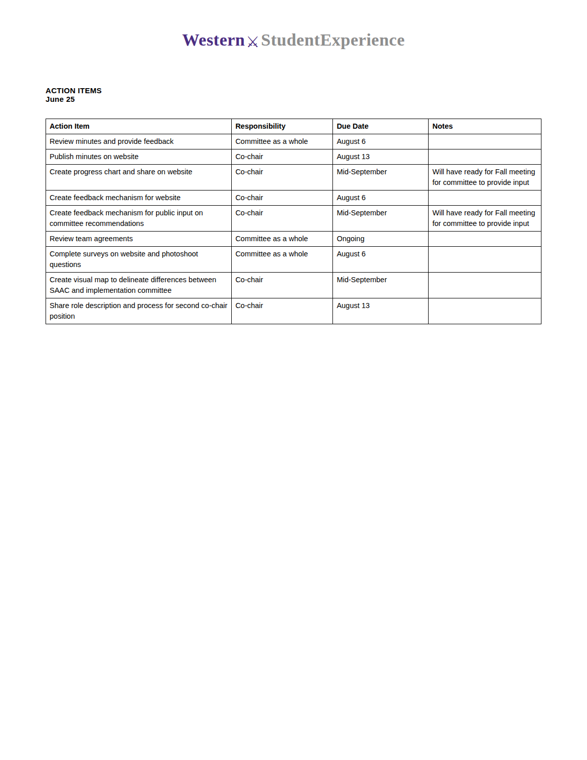Western⚔StudentExperience
ACTION ITEMS
June 25
| Action Item | Responsibility | Due Date | Notes |
| --- | --- | --- | --- |
| Review minutes and provide feedback | Committee as a whole | August 6 | |
| Publish minutes on website | Co-chair | August 13 | |
| Create progress chart and share on website | Co-chair | Mid-September | Will have ready for Fall meeting for committee to provide input |
| Create feedback mechanism for website | Co-chair | August 6 | |
| Create feedback mechanism for public input on committee recommendations | Co-chair | Mid-September | Will have ready for Fall meeting for committee to provide input |
| Review team agreements | Committee as a whole | Ongoing | |
| Complete surveys on website and photoshoot questions | Committee as a whole | August 6 | |
| Create visual map to delineate differences between SAAC and implementation committee | Co-chair | Mid-September | |
| Share role description and process for second co-chair position | Co-chair | August 13 | |